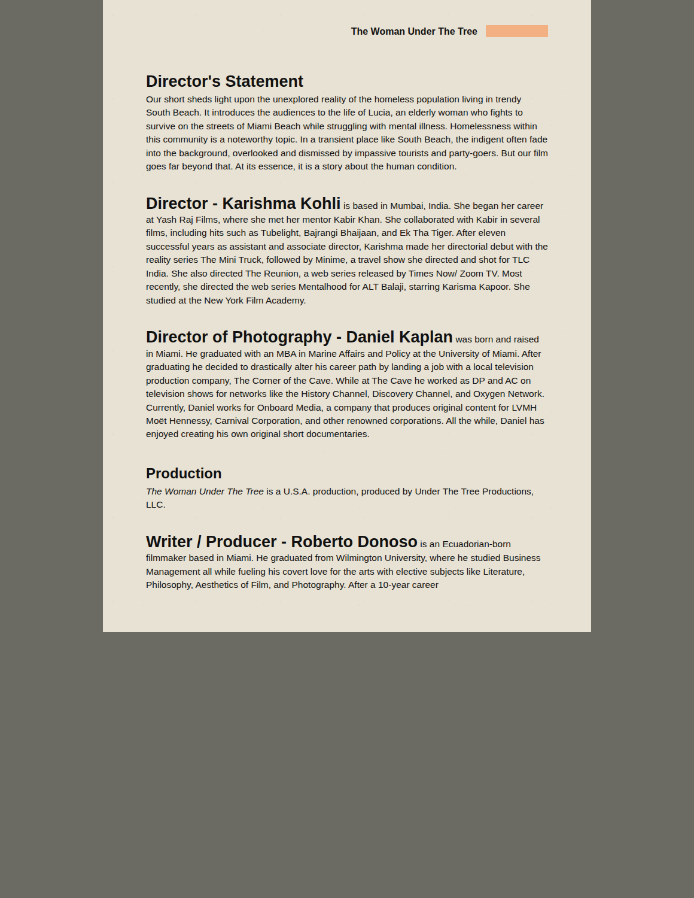The Woman Under The Tree
Director's Statement
Our short sheds light upon the unexplored reality of the homeless population living in trendy South Beach. It introduces the audiences to the life of Lucia, an elderly woman who fights to survive on the streets of Miami Beach while struggling with mental illness. Homelessness within this community is a noteworthy topic. In a transient place like South Beach, the indigent often fade into the background, overlooked and dismissed by impassive tourists and party-goers. But our film goes far beyond that. At its essence, it is a story about the human condition.
Director - Karishma Kohli
is based in Mumbai, India. She began her career at Yash Raj Films, where she met her mentor Kabir Khan. She collaborated with Kabir in several films, including hits such as Tubelight, Bajrangi Bhaijaan, and Ek Tha Tiger. After eleven successful years as assistant and associate director, Karishma made her directorial debut with the reality series The Mini Truck, followed by Minime, a travel show she directed and shot for TLC India. She also directed The Reunion, a web series released by Times Now/ Zoom TV. Most recently, she directed the web series Mentalhood for ALT Balaji, starring Karisma Kapoor. She studied at the New York Film Academy.
Director of Photography - Daniel Kaplan
was born and raised in Miami. He graduated with an MBA in Marine Affairs and Policy at the University of Miami. After graduating he decided to drastically alter his career path by landing a job with a local television production company, The Corner of the Cave. While at The Cave he worked as DP and AC on television shows for networks like the History Channel, Discovery Channel, and Oxygen Network. Currently, Daniel works for Onboard Media, a company that produces original content for LVMH Moët Hennessy, Carnival Corporation, and other renowned corporations. All the while, Daniel has enjoyed creating his own original short documentaries.
Production
The Woman Under The Tree is a U.S.A. production, produced by Under The Tree Productions, LLC.
Writer / Producer - Roberto Donoso
is an Ecuadorian-born filmmaker based in Miami. He graduated from Wilmington University, where he studied Business Management all while fueling his covert love for the arts with elective subjects like Literature, Philosophy, Aesthetics of Film, and Photography. After a 10-year career